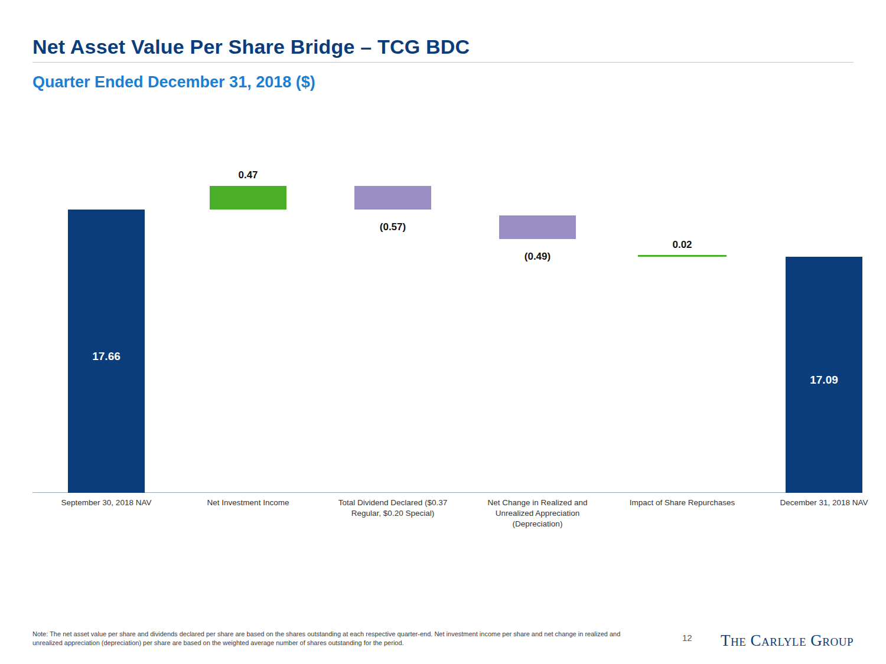Net Asset Value Per Share Bridge – TCG BDC
Quarter Ended December 31, 2018 ($)
17.66
September 30, 2018 NAV
0.47
Net Investment Income
(0.57)
Total Dividend Declared ($0.37 Regular, $0.20 Special)
(0.49)
Net Change in Realized and Unrealized Appreciation (Depreciation)
0.02
Impact of Share Repurchases
17.09
December 31, 2018 NAV
Note: The net asset value per share and dividends declared per share are based on the shares outstanding at each respective quarter-end. Net investment income per share and net change in realized and unrealized appreciation (depreciation) per share are based on the weighted average number of shares outstanding for the period.
12
The Carlyle Group